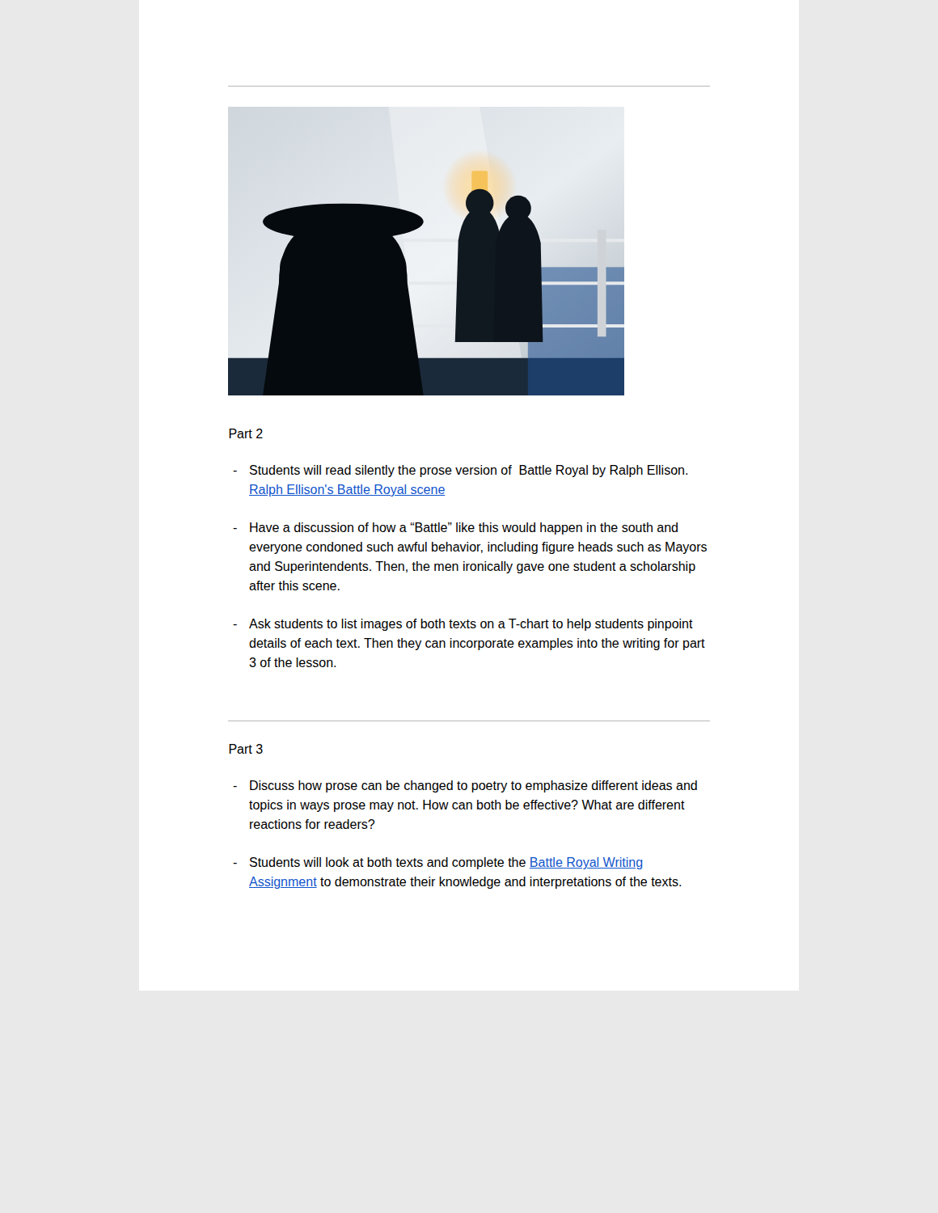Part 2
Students will read silently the prose version of Battle Royal by Ralph Ellison. Ralph Ellison's Battle Royal scene
Have a discussion of how a “Battle” like this would happen in the south and everyone condoned such awful behavior, including figure heads such as Mayors and Superintendents. Then, the men ironically gave one student a scholarship after this scene.
Ask students to list images of both texts on a T-chart to help students pinpoint details of each text. Then they can incorporate examples into the writing for part 3 of the lesson.
Part 3
Discuss how prose can be changed to poetry to emphasize different ideas and topics in ways prose may not. How can both be effective? What are different reactions for readers?
Students will look at both texts and complete the Battle Royal Writing Assignment to demonstrate their knowledge and interpretations of the texts.